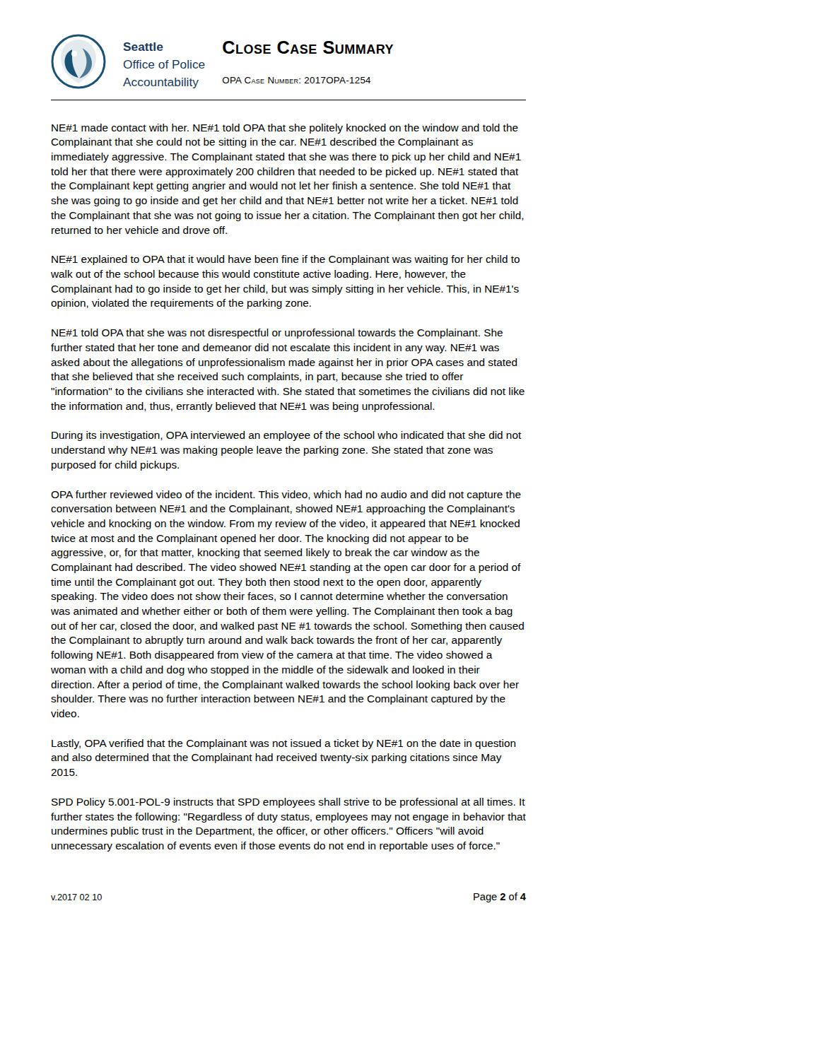Seattle
Office of Police
Accountability
Close Case Summary
OPA Case Number: 2017OPA-1254
NE#1 made contact with her. NE#1 told OPA that she politely knocked on the window and told the Complainant that she could not be sitting in the car. NE#1 described the Complainant as immediately aggressive. The Complainant stated that she was there to pick up her child and NE#1 told her that there were approximately 200 children that needed to be picked up. NE#1 stated that the Complainant kept getting angrier and would not let her finish a sentence. She told NE#1 that she was going to go inside and get her child and that NE#1 better not write her a ticket. NE#1 told the Complainant that she was not going to issue her a citation. The Complainant then got her child, returned to her vehicle and drove off.
NE#1 explained to OPA that it would have been fine if the Complainant was waiting for her child to walk out of the school because this would constitute active loading. Here, however, the Complainant had to go inside to get her child, but was simply sitting in her vehicle. This, in NE#1's opinion, violated the requirements of the parking zone.
NE#1 told OPA that she was not disrespectful or unprofessional towards the Complainant. She further stated that her tone and demeanor did not escalate this incident in any way. NE#1 was asked about the allegations of unprofessionalism made against her in prior OPA cases and stated that she believed that she received such complaints, in part, because she tried to offer "information" to the civilians she interacted with. She stated that sometimes the civilians did not like the information and, thus, errantly believed that NE#1 was being unprofessional.
During its investigation, OPA interviewed an employee of the school who indicated that she did not understand why NE#1 was making people leave the parking zone. She stated that zone was purposed for child pickups.
OPA further reviewed video of the incident. This video, which had no audio and did not capture the conversation between NE#1 and the Complainant, showed NE#1 approaching the Complainant's vehicle and knocking on the window. From my review of the video, it appeared that NE#1 knocked twice at most and the Complainant opened her door. The knocking did not appear to be aggressive, or, for that matter, knocking that seemed likely to break the car window as the Complainant had described. The video showed NE#1 standing at the open car door for a period of time until the Complainant got out. They both then stood next to the open door, apparently speaking. The video does not show their faces, so I cannot determine whether the conversation was animated and whether either or both of them were yelling. The Complainant then took a bag out of her car, closed the door, and walked past NE #1 towards the school. Something then caused the Complainant to abruptly turn around and walk back towards the front of her car, apparently following NE#1. Both disappeared from view of the camera at that time. The video showed a woman with a child and dog who stopped in the middle of the sidewalk and looked in their direction. After a period of time, the Complainant walked towards the school looking back over her shoulder. There was no further interaction between NE#1 and the Complainant captured by the video.
Lastly, OPA verified that the Complainant was not issued a ticket by NE#1 on the date in question and also determined that the Complainant had received twenty-six parking citations since May 2015.
SPD Policy 5.001-POL-9 instructs that SPD employees shall strive to be professional at all times. It further states the following: "Regardless of duty status, employees may not engage in behavior that undermines public trust in the Department, the officer, or other officers." Officers "will avoid unnecessary escalation of events even if those events do not end in reportable uses of force."
v.2017 02 10
Page 2 of 4